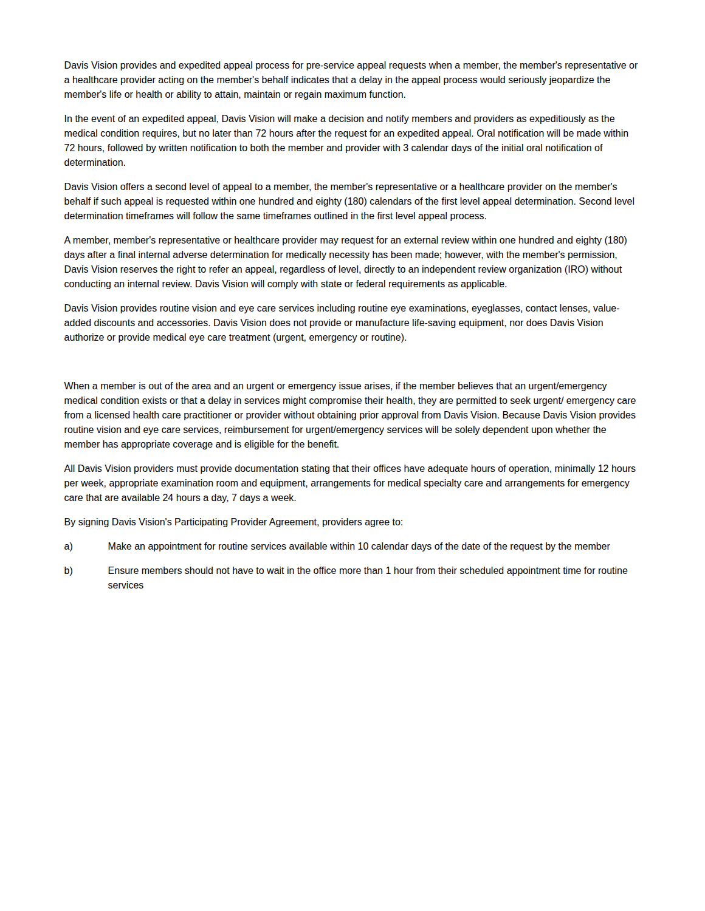Davis Vision provides and expedited appeal process for pre-service appeal requests when a member, the member's representative or a healthcare provider acting on the member's behalf indicates that a delay in the appeal process would seriously jeopardize the member's life or health or ability to attain, maintain or regain maximum function.
In the event of an expedited appeal, Davis Vision will make a decision and notify members and providers as expeditiously as the medical condition requires, but no later than 72 hours after the request for an expedited appeal. Oral notification will be made within 72 hours, followed by written notification to both the member and provider with 3 calendar days of the initial oral notification of determination.
Davis Vision offers a second level of appeal to a member, the member's representative or a healthcare provider on the member's behalf if such appeal is requested within one hundred and eighty (180) calendars of the first level appeal determination. Second level determination timeframes will follow the same timeframes outlined in the first level appeal process.
A member, member's representative or healthcare provider may request for an external review within one hundred and eighty (180) days after a final internal adverse determination for medically necessity has been made; however, with the member's permission, Davis Vision reserves the right to refer an appeal, regardless of level, directly to an independent review organization (IRO) without conducting an internal review. Davis Vision will comply with state or federal requirements as applicable.
Davis Vision provides routine vision and eye care services including routine eye examinations, eyeglasses, contact lenses, value-added discounts and accessories. Davis Vision does not provide or manufacture life-saving equipment, nor does Davis Vision authorize or provide medical eye care treatment (urgent, emergency or routine).
When a member is out of the area and an urgent or emergency issue arises, if the member believes that an urgent/emergency medical condition exists or that a delay in services might compromise their health, they are permitted to seek urgent/ emergency care from a licensed health care practitioner or provider without obtaining prior approval from Davis Vision. Because Davis Vision provides routine vision and eye care services, reimbursement for urgent/emergency services will be solely dependent upon whether the member has appropriate coverage and is eligible for the benefit.
All Davis Vision providers must provide documentation stating that their offices have adequate hours of operation, minimally 12 hours per week, appropriate examination room and equipment, arrangements for medical specialty care and arrangements for emergency care that are available 24 hours a day, 7 days a week.
By signing Davis Vision's Participating Provider Agreement, providers agree to:
a) Make an appointment for routine services available within 10 calendar days of the date of the request by the member
b) Ensure members should not have to wait in the office more than 1 hour from their scheduled appointment time for routine services